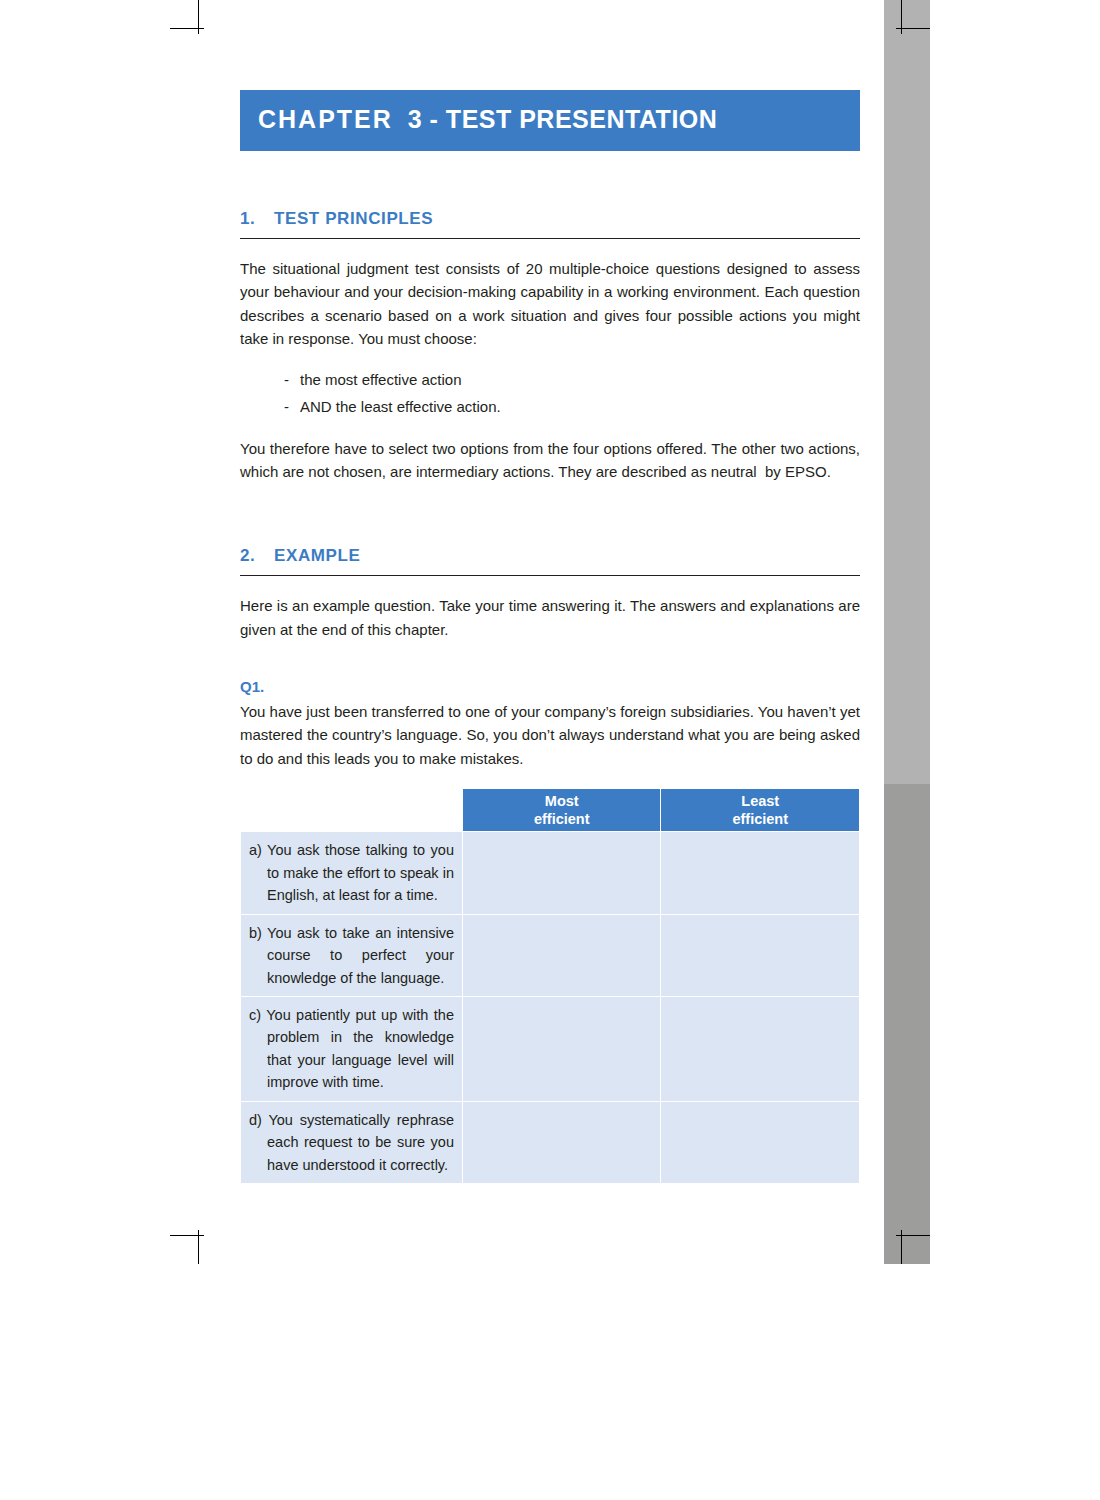25
CHAPTER 3 - TEST PRESENTATION
1. TEST PRINCIPLES
The situational judgment test consists of 20 multiple-choice questions designed to assess your behaviour and your decision-making capability in a working environment. Each question describes a scenario based on a work situation and gives four possible actions you might take in response. You must choose:
the most effective action
AND the least effective action.
You therefore have to select two options from the four options offered. The other two actions, which are not chosen, are intermediary actions. They are described as neutral by EPSO.
2. EXAMPLE
Here is an example question. Take your time answering it. The answers and explanations are given at the end of this chapter.
Q1.
You have just been transferred to one of your company’s foreign subsidiaries. You haven’t yet mastered the country’s language. So, you don’t always understand what you are being asked to do and this leads you to make mistakes.
| | Most efficient | Least efficient |
| --- | --- | --- |
| a) You ask those talking to you to make the effort to speak in English, at least for a time. | | |
| b) You ask to take an intensive course to perfect your knowledge of the language. | | |
| c) You patiently put up with the problem in the knowledge that your language level will improve with time. | | |
| d) You systematically rephrase each request to be sure you have understood it correctly. | | |